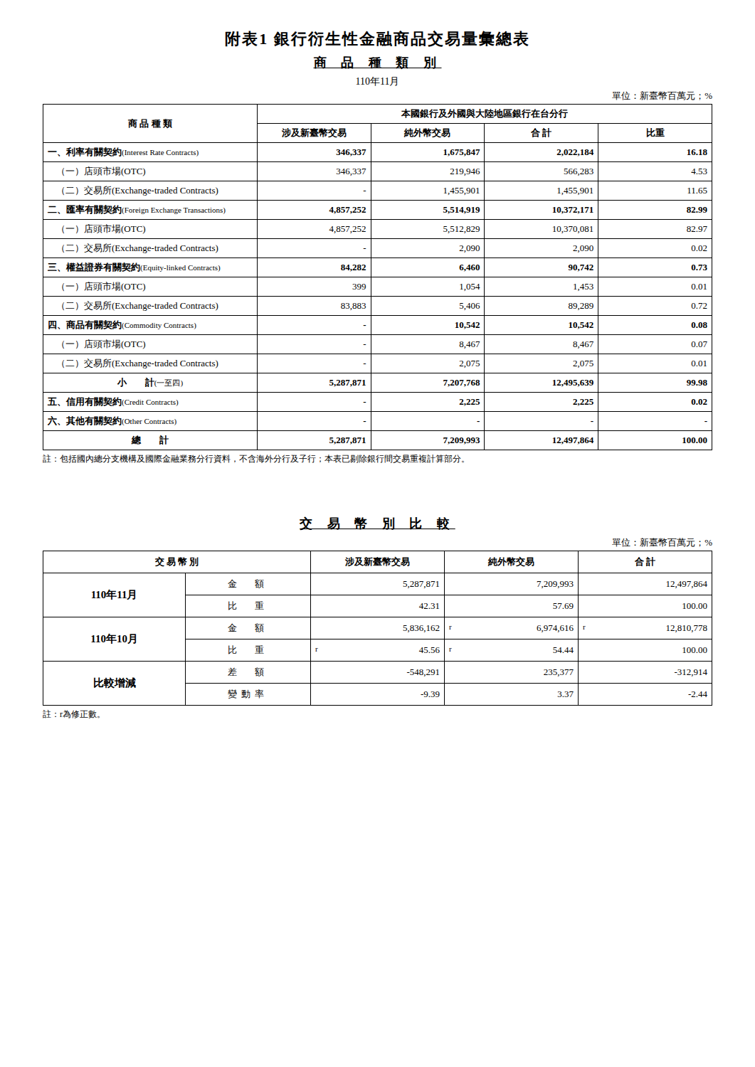附表1 銀行衍生性金融商品交易量彙總表
商 品 種 類 別
110年11月
單位：新臺幣百萬元；%
| 商 品 種 類 | 本國銀行及外國與大陸地區銀行在台分行 |
| --- | --- |
| 涉及新臺幣交易 | 純外幣交易 | 合 計 | 比重 |
| 一、利率有關契約 (Interest Rate Contracts) | 346,337 | 1,675,847 | 2,022,184 | 16.18 |
| （一）店頭市場(OTC) | 346,337 | 219,946 | 566,283 | 4.53 |
| （二）交易所(Exchange-traded Contracts) | - | 1,455,901 | 1,455,901 | 11.65 |
| 二、匯率有關契約 (Foreign Exchange Transactions) | 4,857,252 | 5,514,919 | 10,372,171 | 82.99 |
| （一）店頭市場(OTC) | 4,857,252 | 5,512,829 | 10,370,081 | 82.97 |
| （二）交易所(Exchange-traded Contracts) | - | 2,090 | 2,090 | 0.02 |
| 三、權益證券有關契約 (Equity-linked Contracts) | 84,282 | 6,460 | 90,742 | 0.73 |
| （一）店頭市場(OTC) | 399 | 1,054 | 1,453 | 0.01 |
| （二）交易所(Exchange-traded Contracts) | 83,883 | 5,406 | 89,289 | 0.72 |
| 四、商品有關契約 (Commodity Contracts) | - | 10,542 | 10,542 | 0.08 |
| （一）店頭市場(OTC) | - | 8,467 | 8,467 | 0.07 |
| （二）交易所(Exchange-traded Contracts) | - | 2,075 | 2,075 | 0.01 |
| 小 計 (一至四) | 5,287,871 | 7,207,768 | 12,495,639 | 99.98 |
| 五、信用有關契約 (Credit Contracts) | - | 2,225 | 2,225 | 0.02 |
| 六、其他有關契約 (Other Contracts) | - | - | - | - |
| 總 計 | 5,287,871 | 7,209,993 | 12,497,864 | 100.00 |
註：包括國內總分支機構及國際金融業務分行資料，不含海外分行及子行；本表已剔除銀行間交易重複計算部分。
交 易 幣 別 比 較
單位：新臺幣百萬元；%
| 交 易 幣 別 | 涉及新臺幣交易 | 純外幣交易 | 合 計 |
| --- | --- | --- | --- |
| 110年11月 | 金 額 | 5,287,871 | 7,209,993 | 12,497,864 |
| 比 重 | 42.31 | 57.69 | 100.00 |
| 110年10月 | 金 額 | 5,836,162 | r 6,974,616 | r 12,810,778 |
| 比 重 | r 45.56 | r 54.44 | 100.00 |
| 比較增減 | 差 額 | -548,291 | 235,377 | -312,914 |
| 變動率 | -9.39 | 3.37 | -2.44 |
註：r為修正數。